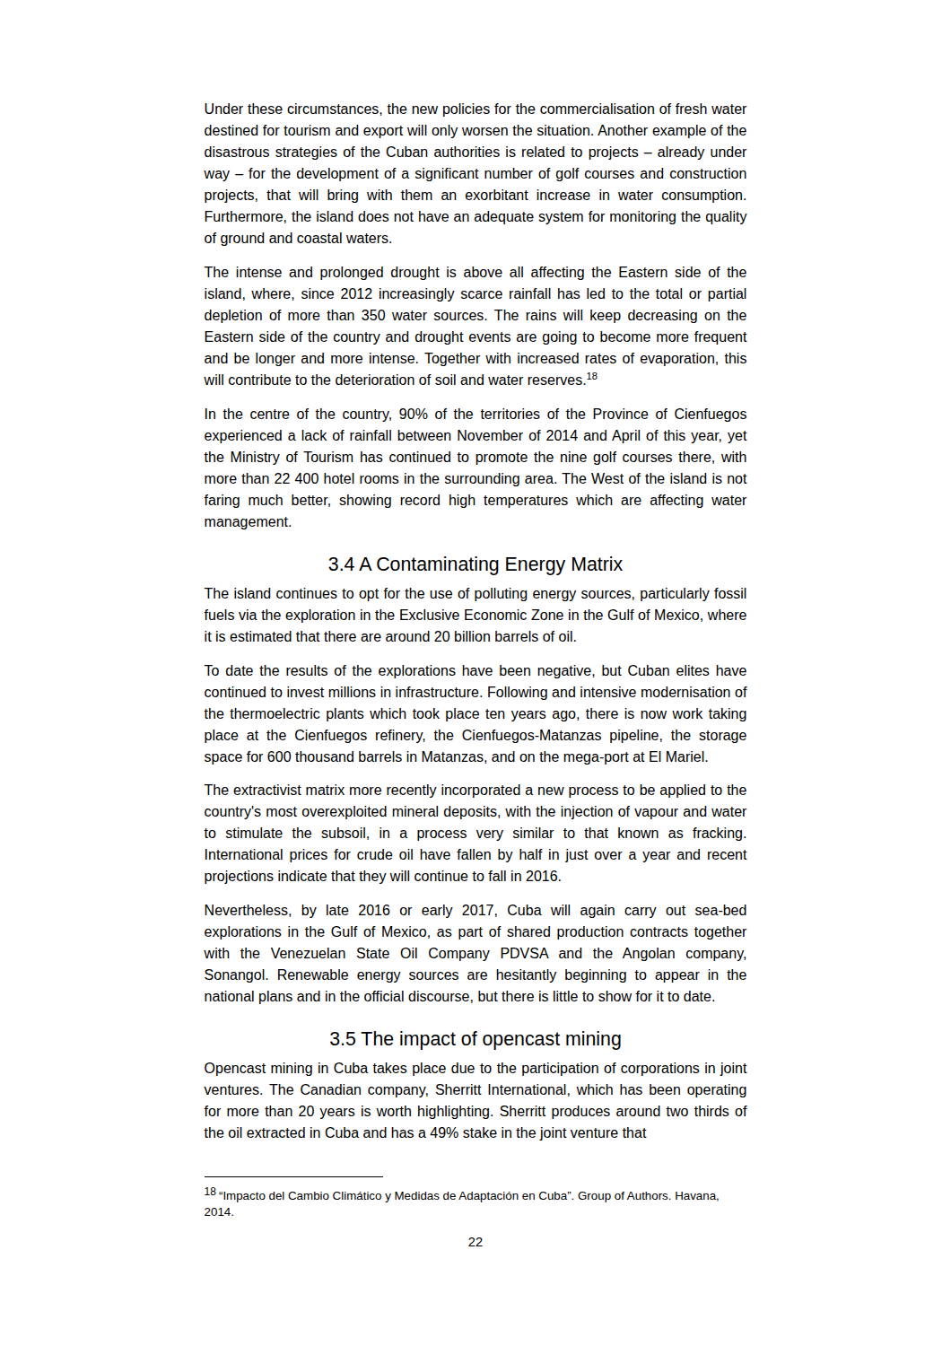Under these circumstances, the new policies for the commercialisation of fresh water destined for tourism and export will only worsen the situation. Another example of the disastrous strategies of the Cuban authorities is related to projects – already under way – for the development of a significant number of golf courses and construction projects, that will bring with them an exorbitant increase in water consumption. Furthermore, the island does not have an adequate system for monitoring the quality of ground and coastal waters.
The intense and prolonged drought is above all affecting the Eastern side of the island, where, since 2012 increasingly scarce rainfall has led to the total or partial depletion of more than 350 water sources. The rains will keep decreasing on the Eastern side of the country and drought events are going to become more frequent and be longer and more intense. Together with increased rates of evaporation, this will contribute to the deterioration of soil and water reserves.18
In the centre of the country, 90% of the territories of the Province of Cienfuegos experienced a lack of rainfall between November of 2014 and April of this year, yet the Ministry of Tourism has continued to promote the nine golf courses there, with more than 22 400 hotel rooms in the surrounding area. The West of the island is not faring much better, showing record high temperatures which are affecting water management.
3.4 A Contaminating Energy Matrix
The island continues to opt for the use of polluting energy sources, particularly fossil fuels via the exploration in the Exclusive Economic Zone in the Gulf of Mexico, where it is estimated that there are around 20 billion barrels of oil.
To date the results of the explorations have been negative, but Cuban elites have continued to invest millions in infrastructure. Following and intensive modernisation of the thermoelectric plants which took place ten years ago, there is now work taking place at the Cienfuegos refinery, the Cienfuegos-Matanzas pipeline, the storage space for 600 thousand barrels in Matanzas, and on the mega-port at El Mariel.
The extractivist matrix more recently incorporated a new process to be applied to the country's most overexploited mineral deposits, with the injection of vapour and water to stimulate the subsoil, in a process very similar to that known as fracking. International prices for crude oil have fallen by half in just over a year and recent projections indicate that they will continue to fall in 2016.
Nevertheless, by late 2016 or early 2017, Cuba will again carry out sea-bed explorations in the Gulf of Mexico, as part of shared production contracts together with the Venezuelan State Oil Company PDVSA and the Angolan company, Sonangol. Renewable energy sources are hesitantly beginning to appear in the national plans and in the official discourse, but there is little to show for it to date.
3.5 The impact of opencast mining
Opencast mining in Cuba takes place due to the participation of corporations in joint ventures. The Canadian company, Sherritt International, which has been operating for more than 20 years is worth highlighting. Sherritt produces around two thirds of the oil extracted in Cuba and has a 49% stake in the joint venture that
18“Impacto del Cambio Climático y Medidas de Adaptación en Cuba”. Group of Authors. Havana, 2014.
22